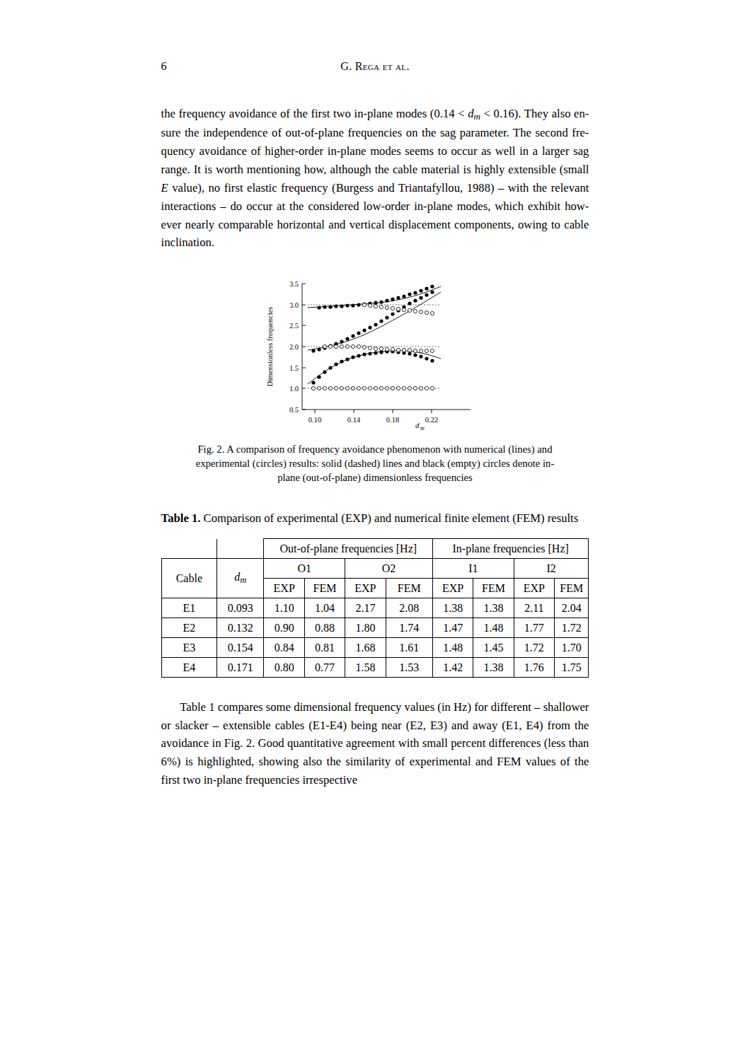6
G. Rega et al.
the frequency avoidance of the first two in-plane modes (0.14 < dm < 0.16). They also ensure the independence of out-of-plane frequencies on the sag para­meter. The second frequency avoidance of higher-order in-plane modes seems to occur as well in a larger sag range. It is worth mentioning how, although the cable material is highly extensible (small E value), no first elastic fre­quency (Burgess and Triantafyllou, 1988) – with the relevant interactions – do occur at the considered low-order in-plane modes, which exhibit however nearly comparable horizontal and vertical displacement components, owing to cable inclination.
0.5 1.0 1.5 2.0 2.5 3.0 3.5 Dimensionless frequencies 0.10 0.14 0.18 0.22 d m
Fig. 2. A comparison of frequency avoidance phenomenon with numerical (lines) and experimental (circles) results: solid (dashed) lines and black (empty) circles denote in-plane (out-of-plane) dimensionless frequencies
Table 1. Comparison of experimental (EXP) and numerical finite element (FEM) results
| | | Out-of-plane frequencies [Hz] | In-plane frequencies [Hz] |
| --- | --- | --- | --- |
| Cable | d m | O1 | O2 | I1 | I2 |
| EXP | FEM | EXP | FEM | EXP | FEM | EXP | FEM |
| E1 | 0.093 | 1.10 | 1.04 | 2.17 | 2.08 | 1.38 | 1.38 | 2.11 | 2.04 |
| E2 | 0.132 | 0.90 | 0.88 | 1.80 | 1.74 | 1.47 | 1.48 | 1.77 | 1.72 |
| E3 | 0.154 | 0.84 | 0.81 | 1.68 | 1.61 | 1.48 | 1.45 | 1.72 | 1.70 |
| E4 | 0.171 | 0.80 | 0.77 | 1.58 | 1.53 | 1.42 | 1.38 | 1.76 | 1.75 |
Table 1 compares some dimensional frequency values (in Hz) for different – shallower or slacker – extensible cables (E1-E4) being near (E2, E3) and away (E1, E4) from the avoidance in Fig. 2. Good quantitative agreement with small percent differences (less than 6%) is highlighted, showing also the similarity of experimental and FEM values of the first two in-plane frequencies irrespective